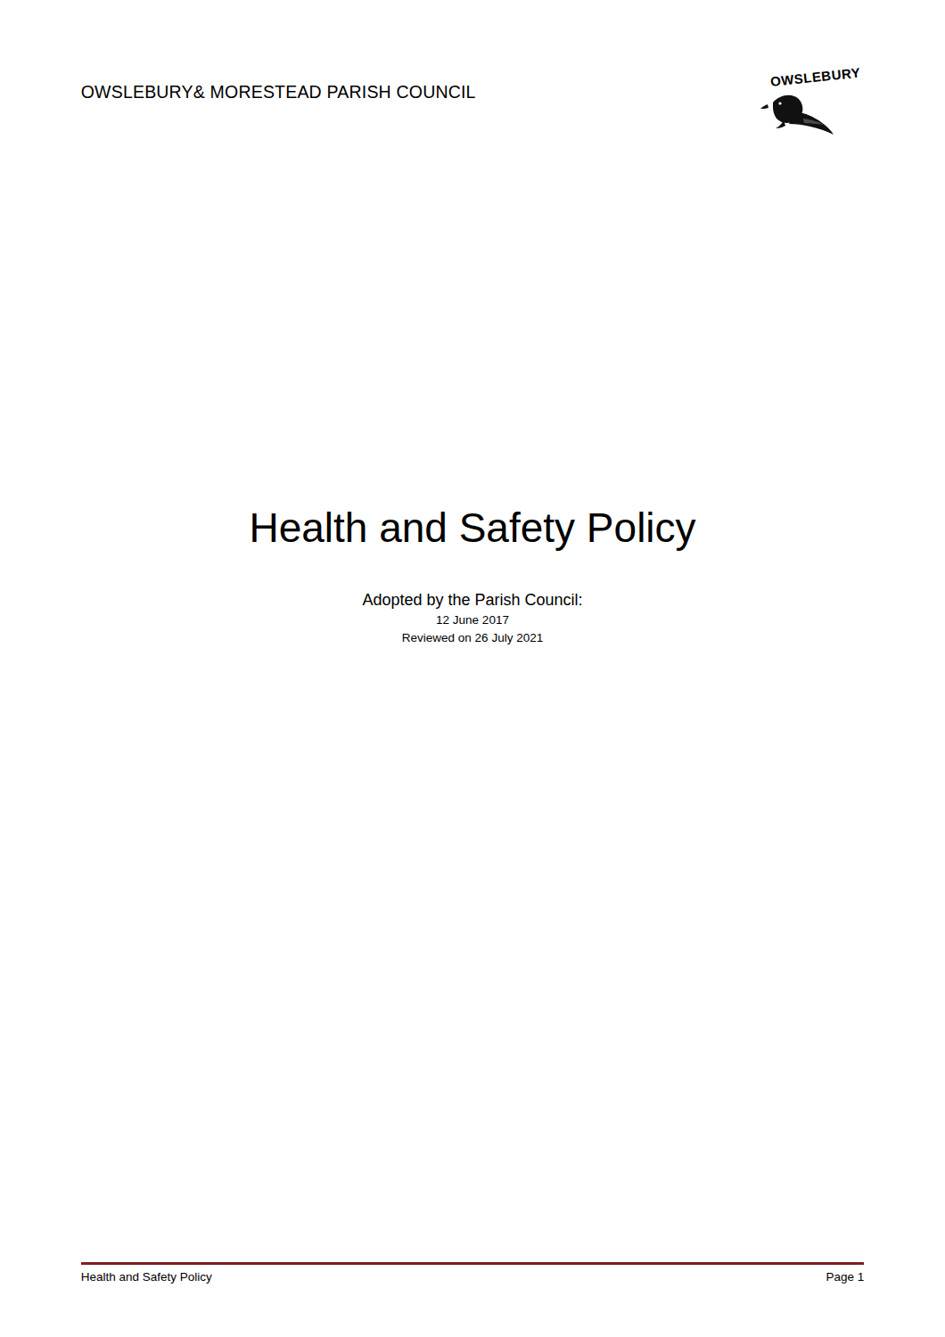OWSLEBURY& MORESTEAD PARISH COUNCIL
OWSLEBURY Bird emblem
Health and Safety Policy
Adopted by the Parish Council:
12 June 2017
Reviewed on 26 July 2021
Health and Safety Policy Page 1